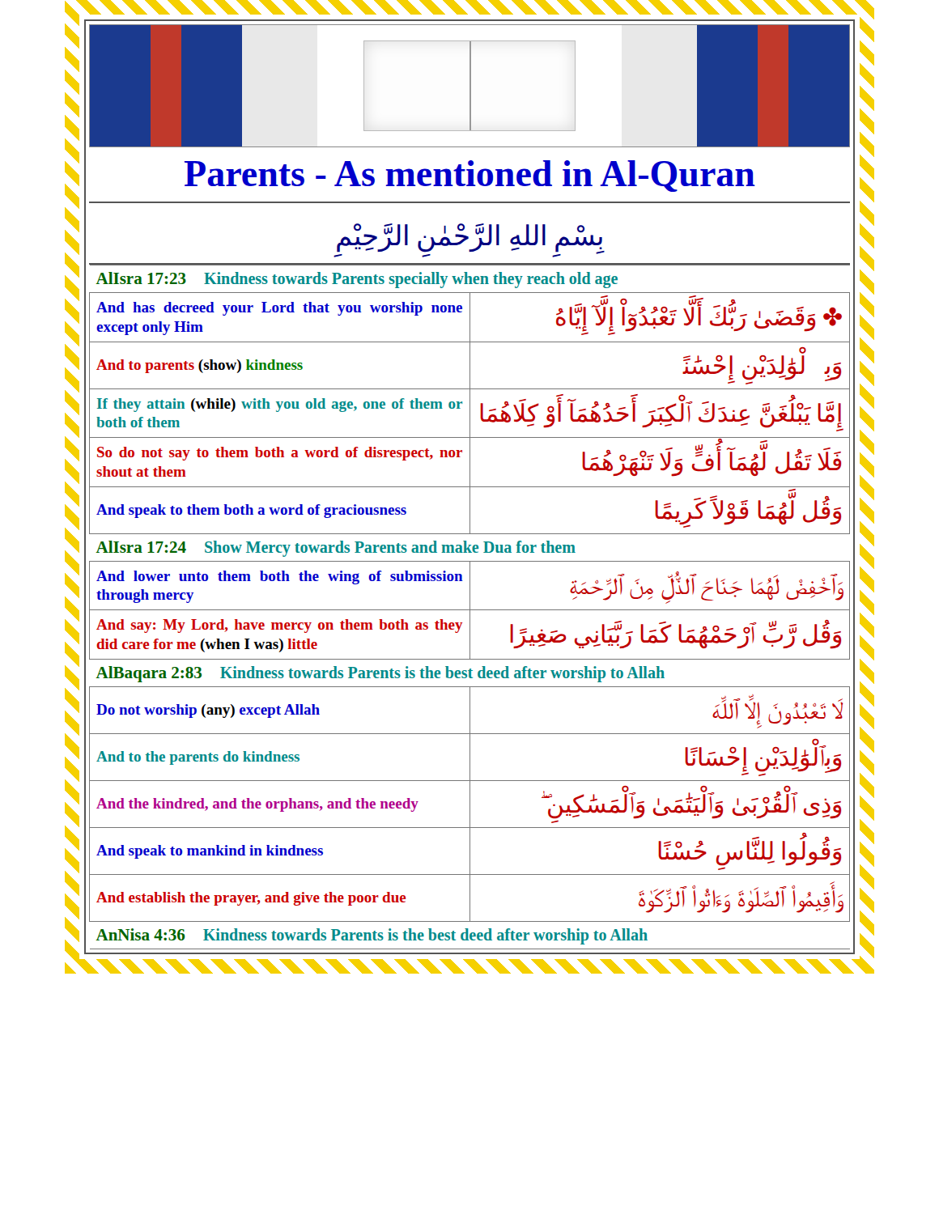Parents - As mentioned in Al-Quran
بِسْمِ اللهِ الرَّحْمٰنِ الرَّحِيْمِ
| AlIsra 17:23 Kindness towards Parents specially when they reach old age |
| And has decreed your Lord that you worship none except only Him | ✤ وَقَضَىٰ رَبُّكَ أَلَّا تَعْبُدُوٓاْ إِلَّآ إِيَّاهُ |
| And to parents (show) kindness | وَبِٱلْوَٰلِدَيْنِ إِحْسَٰنًاۚ |
| If they attain (while) with you old age, one of them or both of them | إِمَّا يَبْلُغَنَّ عِندَكَ ٱلْكِبَرَ أَحَدُهُمَآ أَوْ كِلَاهُمَا |
| So do not say to them both a word of disrespect, nor shout at them | فَلَا تَقُل لَّهُمَآ أُفٍّ وَلَا تَنْهَرْهُمَا |
| And speak to them both a word of graciousness | وَقُل لَّهُمَا قَوْلاً كَرِيمًا |
| AlIsra 17:24 Show Mercy towards Parents and make Dua for them |
| And lower unto them both the wing of submission through mercy | وَٱخْفِضْ لَهُمَا جَنَاحَ ٱلذُّلِّ مِنَ ٱلرَّحْمَةِ |
| And say: My Lord, have mercy on them both as they did care for me (when I was) little | وَقُل رَّبِّ ٱرْحَمْهُمَا كَمَا رَبَّيَانِي صَغِيرًا |
| AlBaqara 2:83 Kindness towards Parents is the best deed after worship to Allah |
| Do not worship (any) except Allah | لَا تَعْبُدُونَ إِلَّا ٱللَّهَ |
| And to the parents do kindness | وَبِٱلْوَٰلِدَيْنِ إِحْسَانًا |
| And the kindred, and the orphans, and the needy | وَذِى ٱلْقُرْبَىٰ وَٱلْيَتَٰمَىٰ وَٱلْمَسَٰكِينِ ۖ |
| And speak to mankind in kindness | وَقُولُوا لِلنَّاسِ حُسْنًا |
| And establish the prayer, and give the poor due | وَأَقِيمُواْ ٱلصَّلَوٰةَ وَءَاتُواْ ٱلزَّكَوٰةَ |
| AnNisa 4:36 Kindness towards Parents is the best deed after worship to Allah |